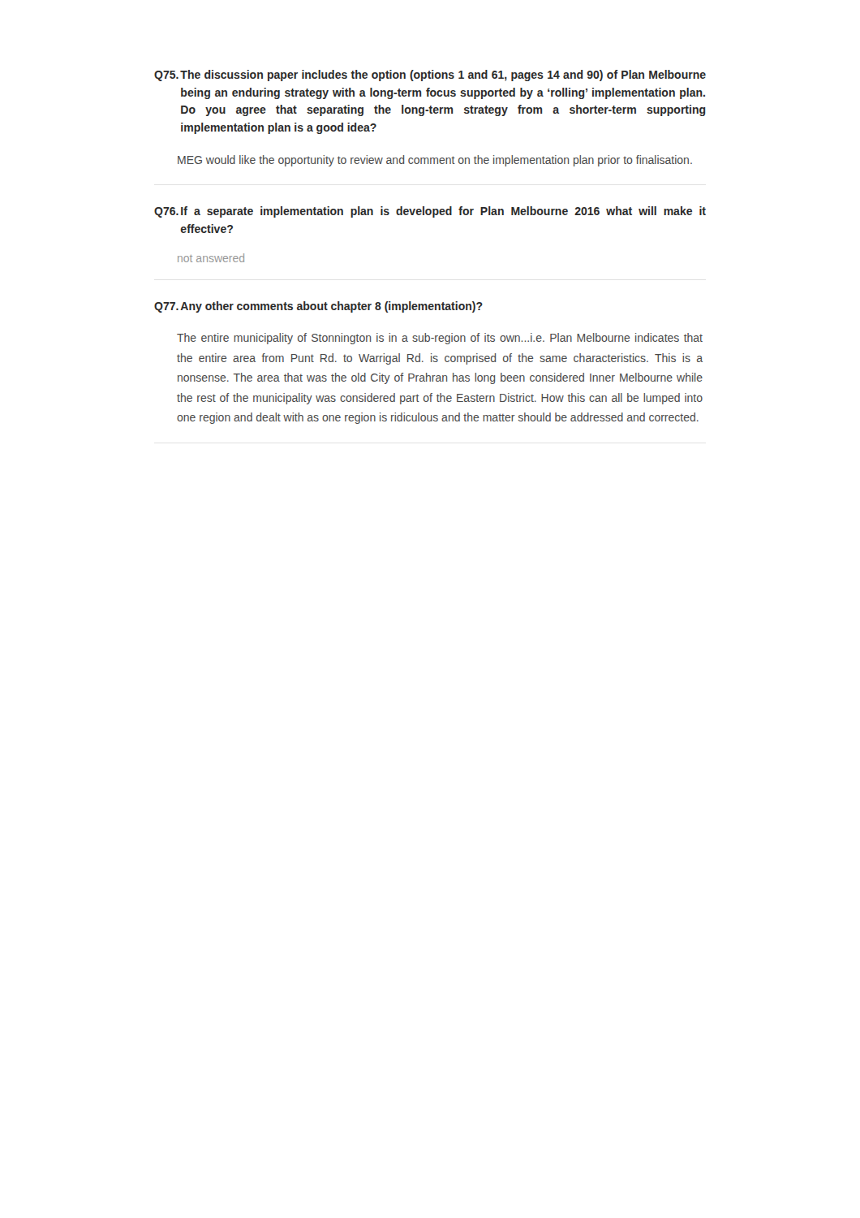Q75. The discussion paper includes the option (options 1 and 61, pages 14 and 90) of Plan Melbourne being an enduring strategy with a long-term focus supported by a ‘rolling’ implementation plan. Do you agree that separating the long-term strategy from a shorter-term supporting implementation plan is a good idea?
MEG would like the opportunity to review and comment on the implementation plan prior to finalisation.
Q76. If a separate implementation plan is developed for Plan Melbourne 2016 what will make it effective?
not answered
Q77. Any other comments about chapter 8 (implementation)?
The entire municipality of Stonnington is in a sub-region of its own...i.e. Plan Melbourne indicates that the entire area from Punt Rd. to Warrigal Rd. is comprised of the same characteristics. This is a nonsense. The area that was the old City of Prahran has long been considered Inner Melbourne while the rest of the municipality was considered part of the Eastern District. How this can all be lumped into one region and dealt with as one region is ridiculous and the matter should be addressed and corrected.